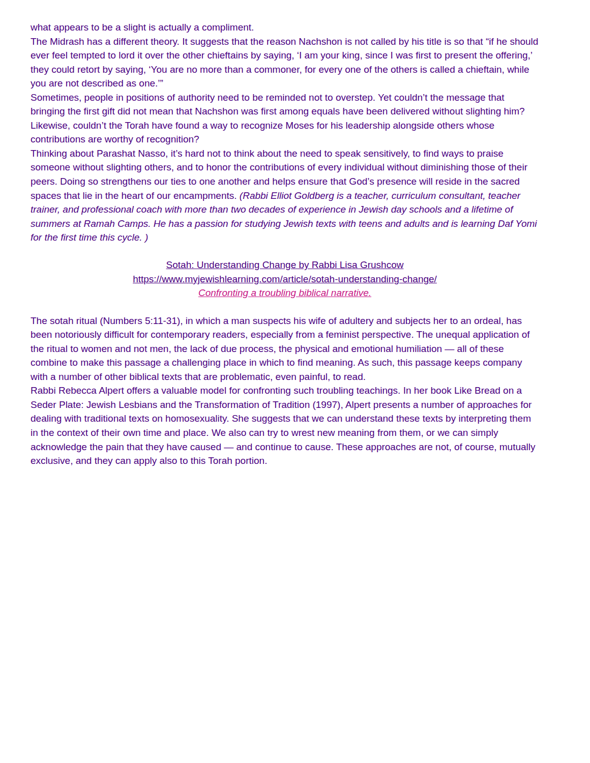what appears to be a slight is actually a compliment.
The Midrash has a different theory. It suggests that the reason Nachshon is not called by his title is so that “if he should ever feel tempted to lord it over the other chieftains by saying, ‘I am your king, since I was first to present the offering,’ they could retort by saying, ‘You are no more than a commoner, for every one of the others is called a chieftain, while you are not described as one.’”
Sometimes, people in positions of authority need to be reminded not to overstep. Yet couldn’t the message that bringing the first gift did not mean that Nachshon was first among equals have been delivered without slighting him? Likewise, couldn’t the Torah have found a way to recognize Moses for his leadership alongside others whose contributions are worthy of recognition?
Thinking about Parashat Nasso, it’s hard not to think about the need to speak sensitively, to find ways to praise someone without slighting others, and to honor the contributions of every individual without diminishing those of their peers. Doing so strengthens our ties to one another and helps ensure that God’s presence will reside in the sacred spaces that lie in the heart of our encampments. (Rabbi Elliot Goldberg is a teacher, curriculum consultant, teacher trainer, and professional coach with more than two decades of experience in Jewish day schools and a lifetime of summers at Ramah Camps. He has a passion for studying Jewish texts with teens and adults and is learning Daf Yomi for the first time this cycle. )
Sotah: Understanding Change by Rabbi Lisa Grushcow
https://www.myjewishlearning.com/article/sotah-understanding-change/
Confronting a troubling biblical narrative.
The sotah ritual (Numbers 5:11-31), in which a man suspects his wife of adultery and subjects her to an ordeal, has been notoriously difficult for contemporary readers, especially from a feminist perspective. The unequal application of the ritual to women and not men, the lack of due process, the physical and emotional humiliation — all of these combine to make this passage a challenging place in which to find meaning. As such, this passage keeps company with a number of other biblical texts that are problematic, even painful, to read.
Rabbi Rebecca Alpert offers a valuable model for confronting such troubling teachings. In her book Like Bread on a Seder Plate: Jewish Lesbians and the Transformation of Tradition (1997), Alpert presents a number of approaches for dealing with traditional texts on homosexuality. She suggests that we can understand these texts by interpreting them in the context of their own time and place. We also can try to wrest new meaning from them, or we can simply acknowledge the pain that they have caused — and continue to cause. These approaches are not, of course, mutually exclusive, and they can apply also to this Torah portion.